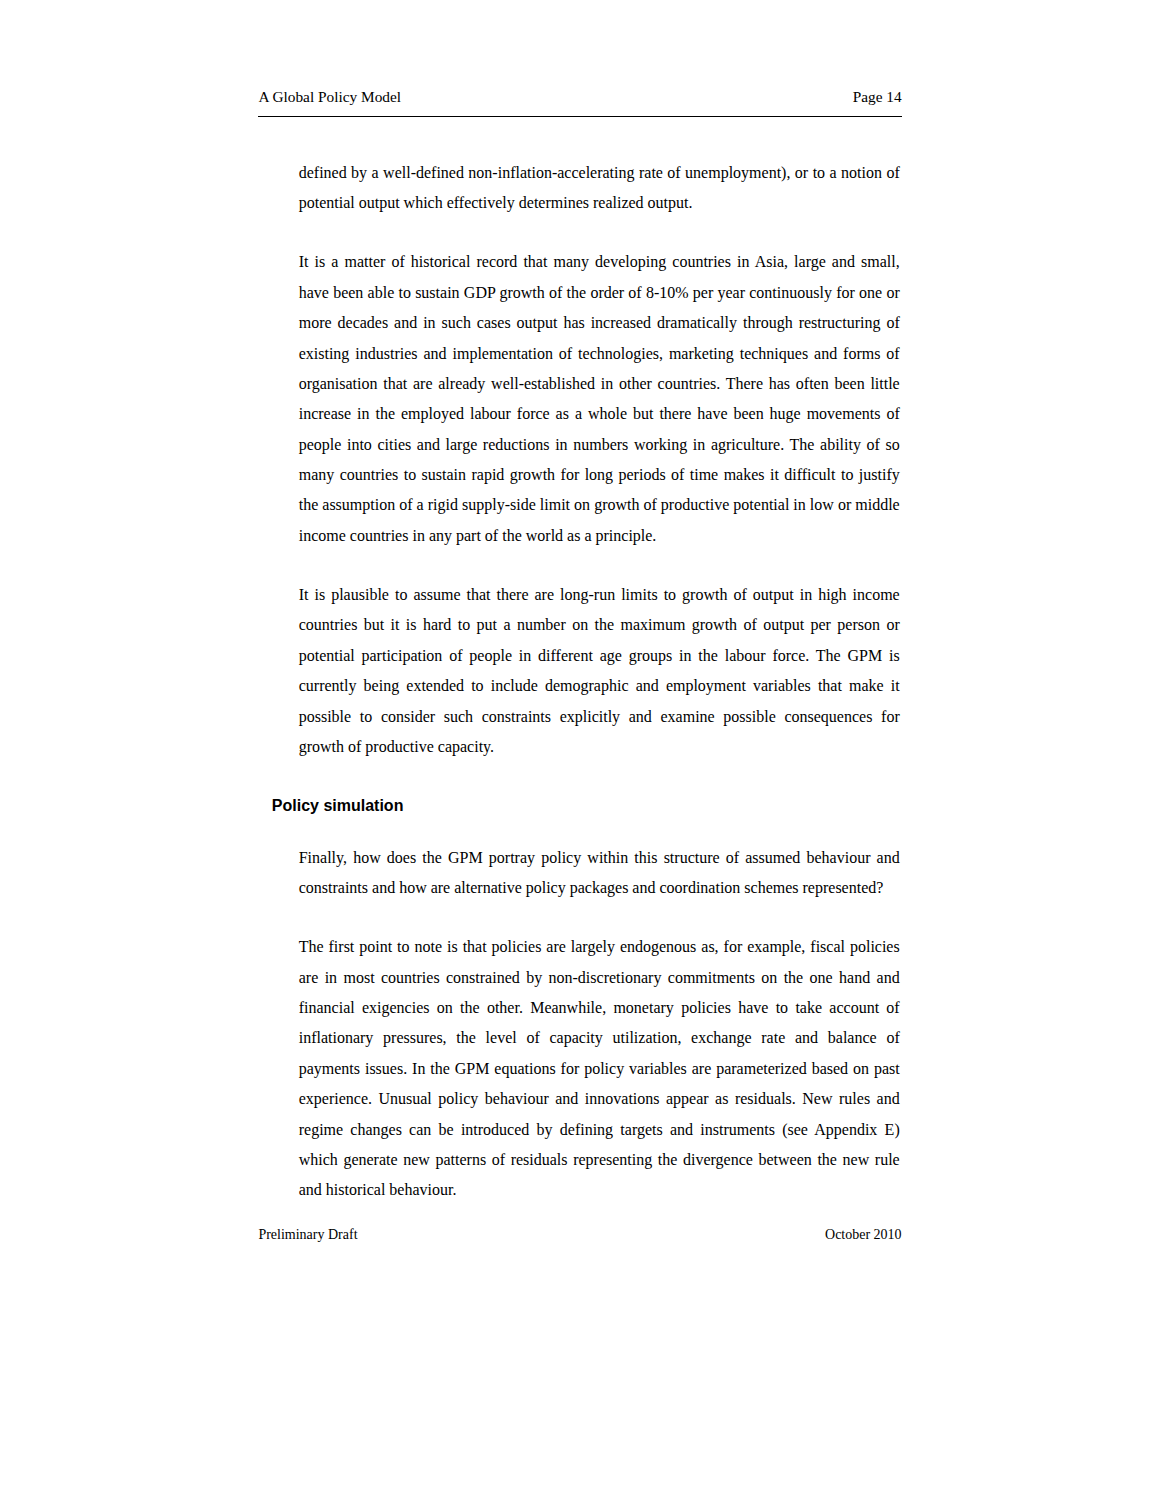A Global Policy Model
Page 14
defined by a well-defined non-inflation-accelerating rate of unemployment), or to a notion of potential output which effectively determines realized output.
It is a matter of historical record that many developing countries in Asia, large and small, have been able to sustain GDP growth of the order of 8-10% per year continuously for one or more decades and in such cases output has increased dramatically through restructuring of existing industries and implementation of technologies, marketing techniques and forms of organisation that are already well-established in other countries. There has often been little increase in the employed labour force as a whole but there have been huge movements of people into cities and large reductions in numbers working in agriculture. The ability of so many countries to sustain rapid growth for long periods of time makes it difficult to justify the assumption of a rigid supply-side limit on growth of productive potential in low or middle income countries in any part of the world as a principle.
It is plausible to assume that there are long-run limits to growth of output in high income countries but it is hard to put a number on the maximum growth of output per person or potential participation of people in different age groups in the labour force. The GPM is currently being extended to include demographic and employment variables that make it possible to consider such constraints explicitly and examine possible consequences for growth of productive capacity.
Policy simulation
Finally, how does the GPM portray policy within this structure of assumed behaviour and constraints and how are alternative policy packages and coordination schemes represented?
The first point to note is that policies are largely endogenous as, for example, fiscal policies are in most countries constrained by non-discretionary commitments on the one hand and financial exigencies on the other. Meanwhile, monetary policies have to take account of inflationary pressures, the level of capacity utilization, exchange rate and balance of payments issues. In the GPM equations for policy variables are parameterized based on past experience. Unusual policy behaviour and innovations appear as residuals. New rules and regime changes can be introduced by defining targets and instruments (see Appendix E) which generate new patterns of residuals representing the divergence between the new rule and historical behaviour.
Preliminary Draft
October 2010